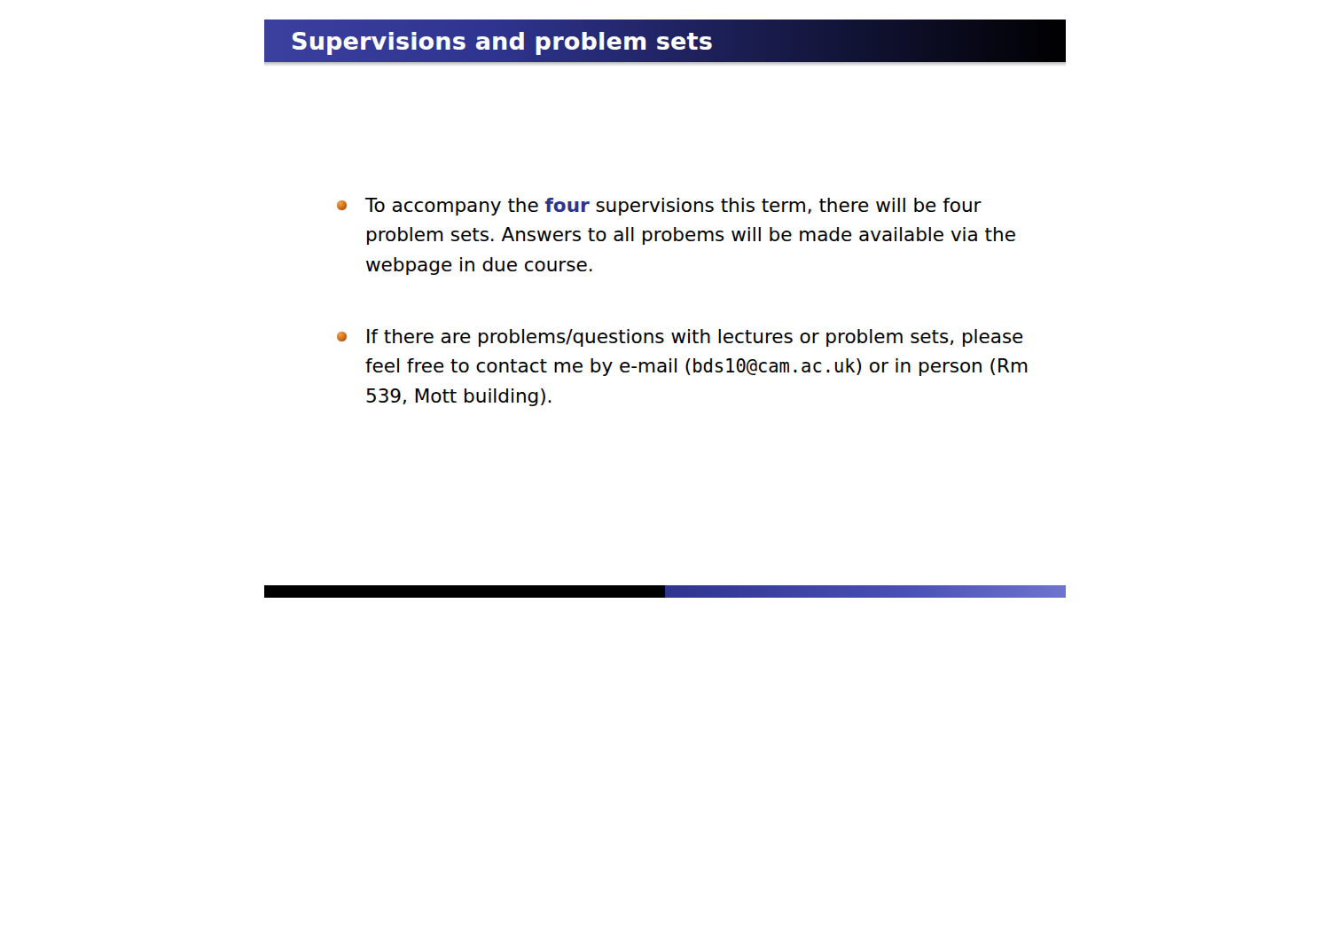Supervisions and problem sets
To accompany the four supervisions this term, there will be four problem sets. Answers to all probems will be made available via the webpage in due course.
If there are problems/questions with lectures or problem sets, please feel free to contact me by e-mail (bds10@cam.ac.uk) or in person (Rm 539, Mott building).